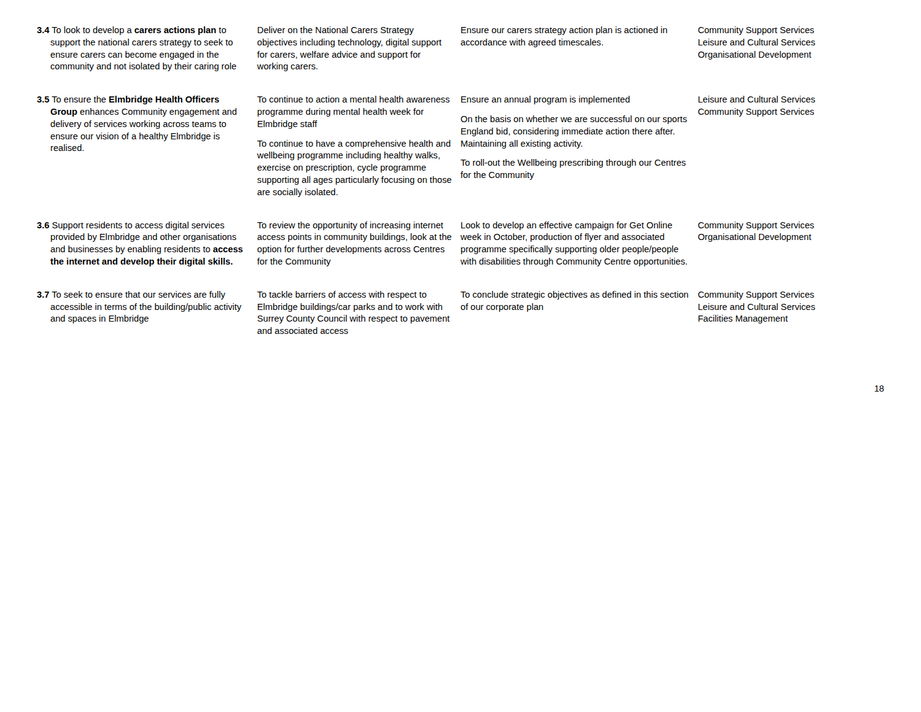| 3.4 To look to develop a carers actions plan to support the national carers strategy to seek to ensure carers can become engaged in the community and not isolated by their caring role | Deliver on the National Carers Strategy objectives including technology, digital support for carers, welfare advice and support for working carers. | Ensure our carers strategy action plan is actioned in accordance with agreed timescales. | Community Support Services Leisure and Cultural Services Organisational Development |
| 3.5 To ensure the Elmbridge Health Officers Group enhances Community engagement and delivery of services working across teams to ensure our vision of a healthy Elmbridge is realised. | To continue to action a mental health awareness programme during mental health week for Elmbridge staff To continue to have a comprehensive health and wellbeing programme including healthy walks, exercise on prescription, cycle programme supporting all ages particularly focusing on those are socially isolated. | Ensure an annual program is implemented On the basis on whether we are successful on our sports England bid, considering immediate action there after. Maintaining all existing activity. To roll-out the Wellbeing prescribing through our Centres for the Community | Leisure and Cultural Services Community Support Services |
| 3.6 Support residents to access digital services provided by Elmbridge and other organisations and businesses by enabling residents to access the internet and develop their digital skills. | To review the opportunity of increasing internet access points in community buildings, look at the option for further developments across Centres for the Community | Look to develop an effective campaign for Get Online week in October, production of flyer and associated programme specifically supporting older people/people with disabilities through Community Centre opportunities. | Community Support Services Organisational Development |
| 3.7 To seek to ensure that our services are fully accessible in terms of the building/public activity and spaces in Elmbridge | To tackle barriers of access with respect to Elmbridge buildings/car parks and to work with Surrey County Council with respect to pavement and associated access | To conclude strategic objectives as defined in this section of our corporate plan | Community Support Services Leisure and Cultural Services Facilities Management |
18